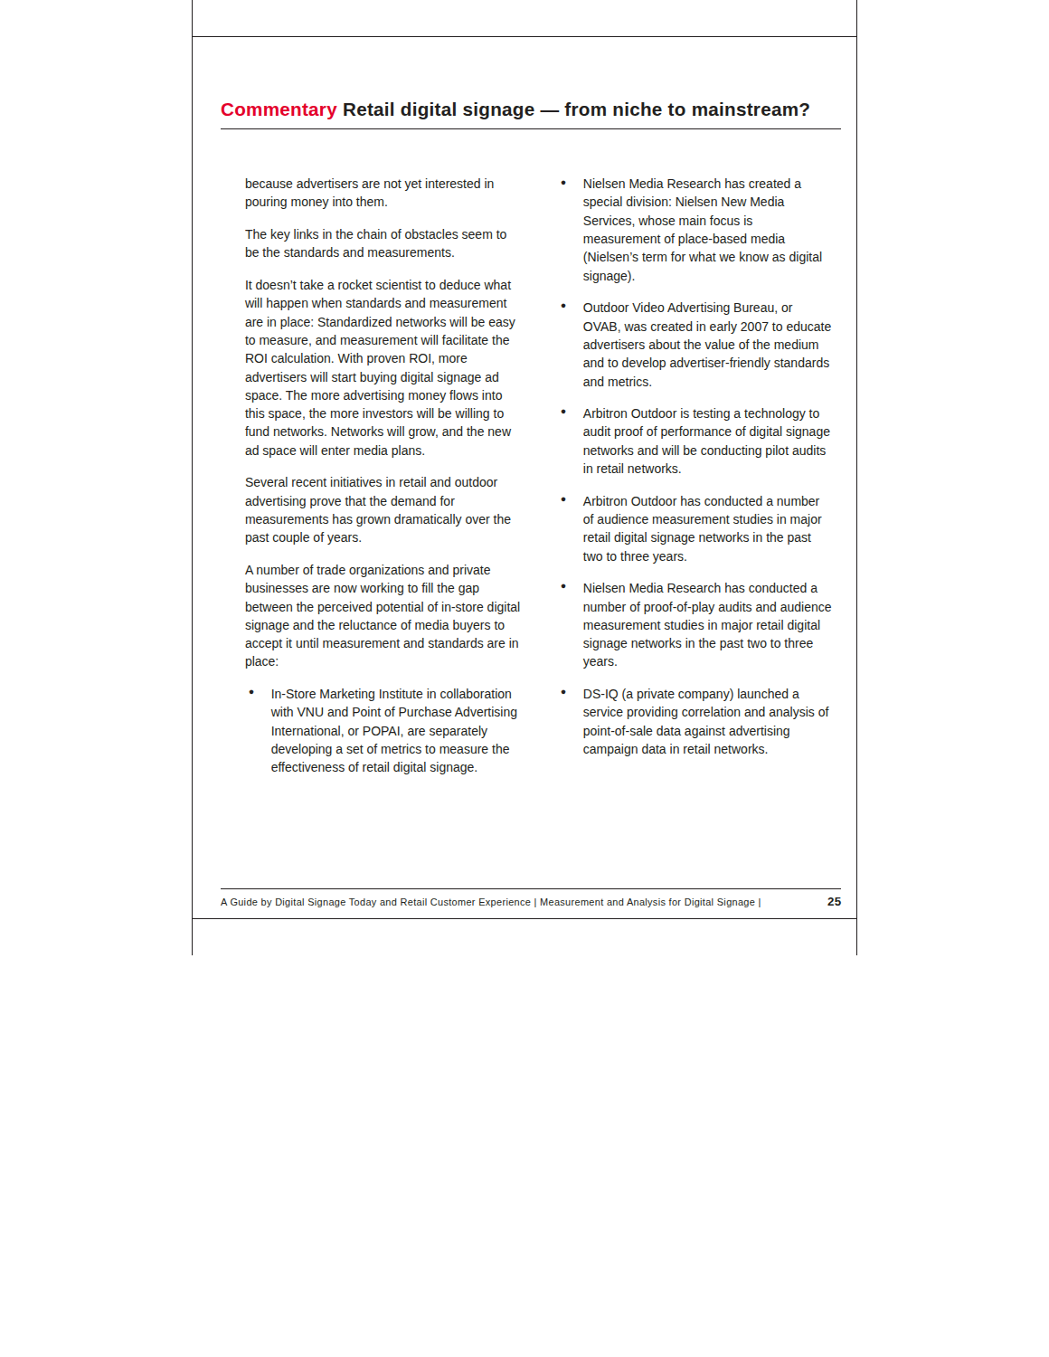Commentary Retail digital signage — from niche to mainstream?
because advertisers are not yet interested in pouring money into them.
The key links in the chain of obstacles seem to be the standards and measurements.
It doesn’t take a rocket scientist to deduce what will happen when standards and measurement are in place: Standardized networks will be easy to measure, and measurement will facilitate the ROI calculation. With proven ROI, more advertisers will start buying digital signage ad space. The more advertising money flows into this space, the more investors will be willing to fund networks. Networks will grow, and the new ad space will enter media plans.
Several recent initiatives in retail and outdoor advertising prove that the demand for measurements has grown dramatically over the past couple of years.
A number of trade organizations and private businesses are now working to fill the gap between the perceived potential of in-store digital signage and the reluctance of media buyers to accept it until measurement and standards are in place:
In-Store Marketing Institute in collaboration with VNU and Point of Purchase Advertising International, or POPAI, are separately developing a set of metrics to measure the effectiveness of retail digital signage.
Nielsen Media Research has created a special division: Nielsen New Media Services, whose main focus is measurement of place-based media (Nielsen’s term for what we know as digital signage).
Outdoor Video Advertising Bureau, or OVAB, was created in early 2007 to educate advertisers about the value of the medium and to develop advertiser-friendly standards and metrics.
Arbitron Outdoor is testing a technology to audit proof of performance of digital signage networks and will be conducting pilot audits in retail networks.
Arbitron Outdoor has conducted a number of audience measurement studies in major retail digital signage networks in the past two to three years.
Nielsen Media Research has conducted a number of proof-of-play audits and audience measurement studies in major retail digital signage networks in the past two to three years.
DS-IQ (a private company) launched a service providing correlation and analysis of point-of-sale data against advertising campaign data in retail networks.
A Guide by Digital Signage Today and Retail Customer Experience | Measurement and Analysis for Digital Signage | 25